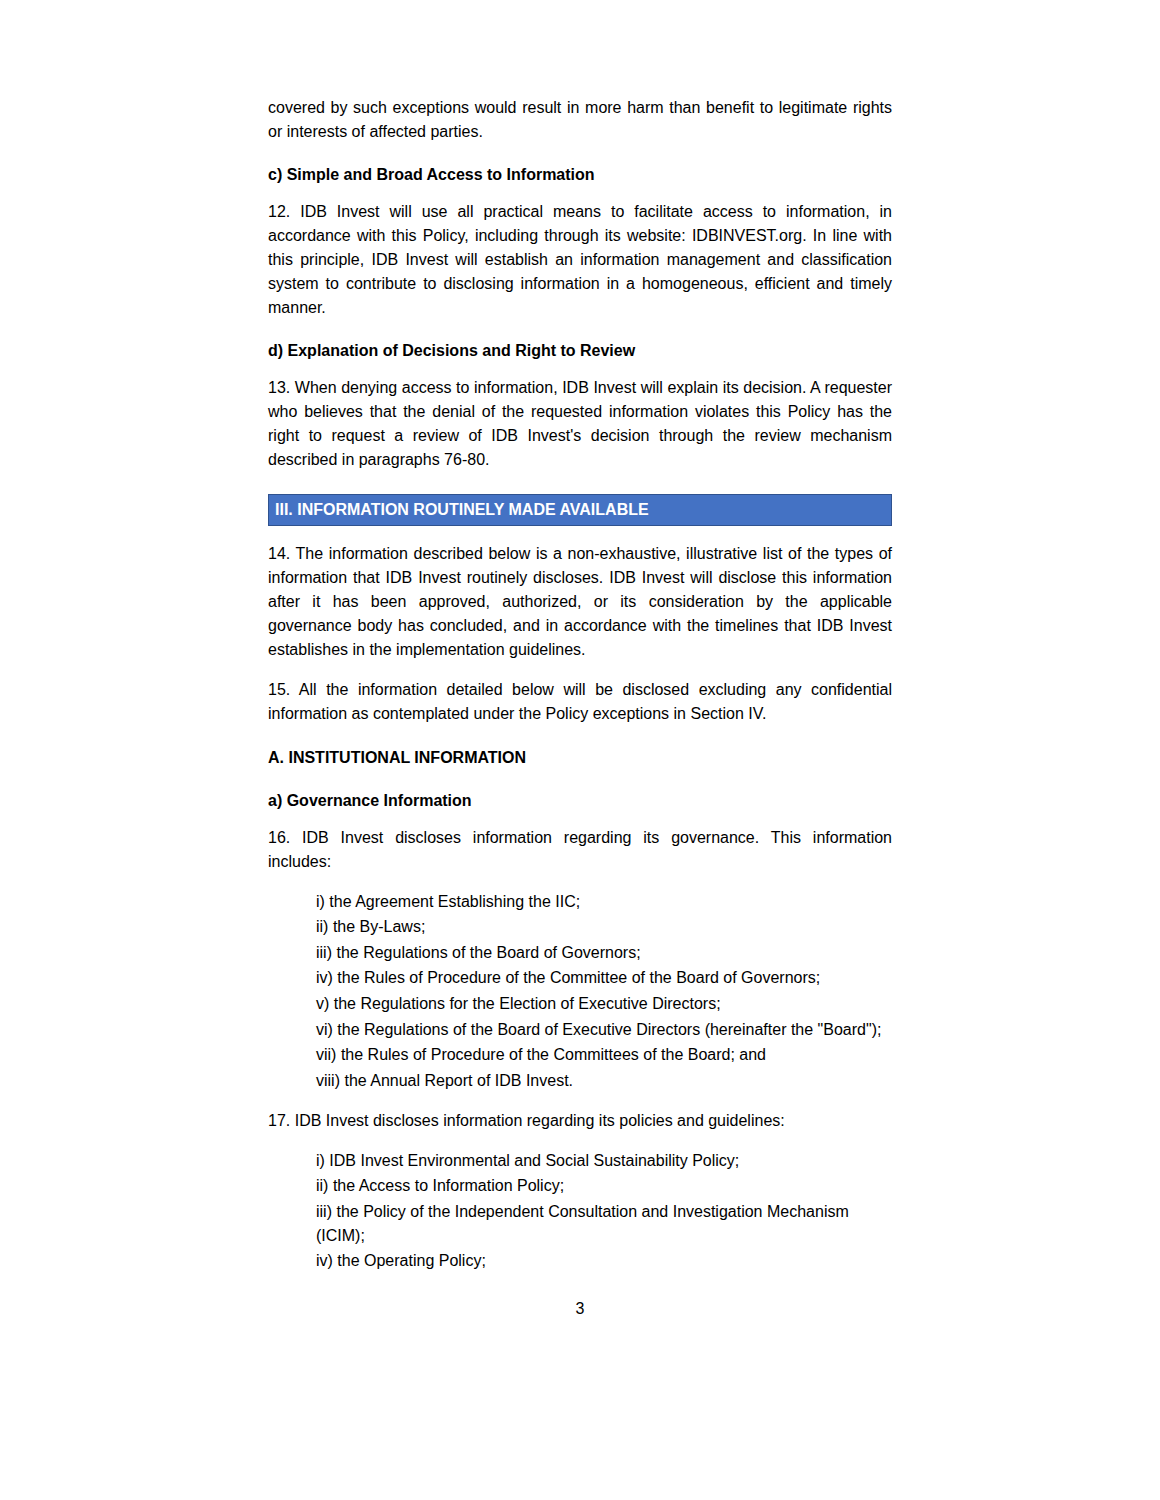covered by such exceptions would result in more harm than benefit to legitimate rights or interests of affected parties.
c) Simple and Broad Access to Information
12. IDB Invest will use all practical means to facilitate access to information, in accordance with this Policy, including through its website: IDBINVEST.org. In line with this principle, IDB Invest will establish an information management and classification system to contribute to disclosing information in a homogeneous, efficient and timely manner.
d) Explanation of Decisions and Right to Review
13. When denying access to information, IDB Invest will explain its decision. A requester who believes that the denial of the requested information violates this Policy has the right to request a review of IDB Invest's decision through the review mechanism described in paragraphs 76-80.
III. INFORMATION ROUTINELY MADE AVAILABLE
14. The information described below is a non-exhaustive, illustrative list of the types of information that IDB Invest routinely discloses. IDB Invest will disclose this information after it has been approved, authorized, or its consideration by the applicable governance body has concluded, and in accordance with the timelines that IDB Invest establishes in the implementation guidelines.
15. All the information detailed below will be disclosed excluding any confidential information as contemplated under the Policy exceptions in Section IV.
A. INSTITUTIONAL INFORMATION
a) Governance Information
16. IDB Invest discloses information regarding its governance. This information includes:
i) the Agreement Establishing the IIC;
ii) the By-Laws;
iii) the Regulations of the Board of Governors;
iv) the Rules of Procedure of the Committee of the Board of Governors;
v) the Regulations for the Election of Executive Directors;
vi) the Regulations of the Board of Executive Directors (hereinafter the "Board");
vii) the Rules of Procedure of the Committees of the Board; and
viii) the Annual Report of IDB Invest.
17. IDB Invest discloses information regarding its policies and guidelines:
i) IDB Invest Environmental and Social Sustainability Policy;
ii) the Access to Information Policy;
iii) the Policy of the Independent Consultation and Investigation Mechanism (ICIM);
iv) the Operating Policy;
3